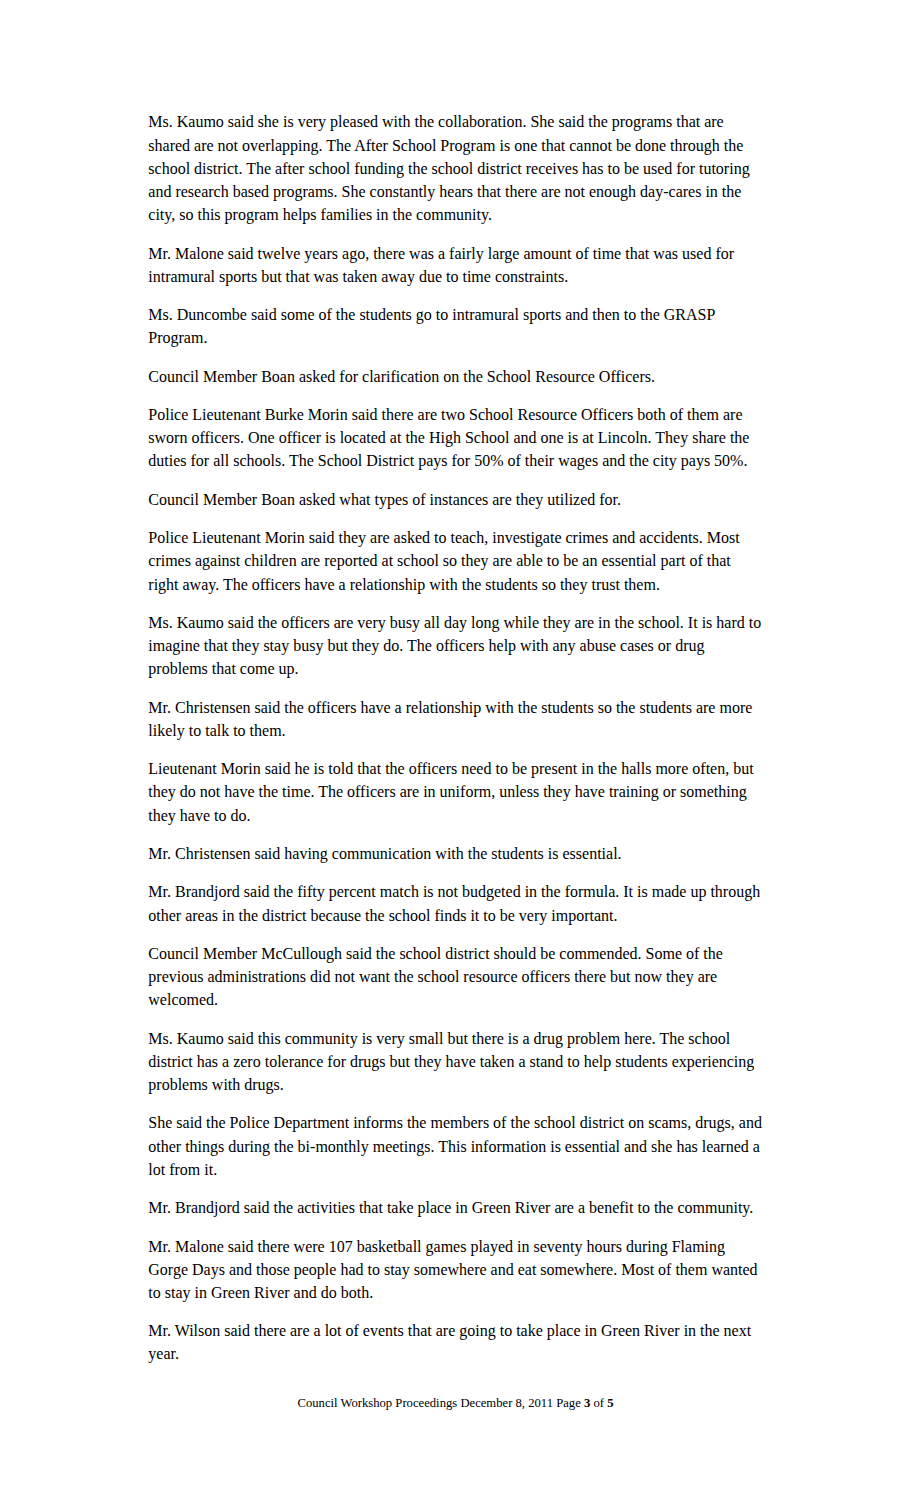Ms. Kaumo said she is very pleased with the collaboration. She said the programs that are shared are not overlapping. The After School Program is one that cannot be done through the school district. The after school funding the school district receives has to be used for tutoring and research based programs. She constantly hears that there are not enough day-cares in the city, so this program helps families in the community.
Mr. Malone said twelve years ago, there was a fairly large amount of time that was used for intramural sports but that was taken away due to time constraints.
Ms. Duncombe said some of the students go to intramural sports and then to the GRASP Program.
Council Member Boan asked for clarification on the School Resource Officers.
Police Lieutenant Burke Morin said there are two School Resource Officers both of them are sworn officers. One officer is located at the High School and one is at Lincoln. They share the duties for all schools. The School District pays for 50% of their wages and the city pays 50%.
Council Member Boan asked what types of instances are they utilized for.
Police Lieutenant Morin said they are asked to teach, investigate crimes and accidents. Most crimes against children are reported at school so they are able to be an essential part of that right away. The officers have a relationship with the students so they trust them.
Ms. Kaumo said the officers are very busy all day long while they are in the school. It is hard to imagine that they stay busy but they do. The officers help with any abuse cases or drug problems that come up.
Mr. Christensen said the officers have a relationship with the students so the students are more likely to talk to them.
Lieutenant Morin said he is told that the officers need to be present in the halls more often, but they do not have the time. The officers are in uniform, unless they have training or something they have to do.
Mr. Christensen said having communication with the students is essential.
Mr. Brandjord said the fifty percent match is not budgeted in the formula. It is made up through other areas in the district because the school finds it to be very important.
Council Member McCullough said the school district should be commended. Some of the previous administrations did not want the school resource officers there but now they are welcomed.
Ms. Kaumo said this community is very small but there is a drug problem here. The school district has a zero tolerance for drugs but they have taken a stand to help students experiencing problems with drugs.
She said the Police Department informs the members of the school district on scams, drugs, and other things during the bi-monthly meetings. This information is essential and she has learned a lot from it.
Mr. Brandjord said the activities that take place in Green River are a benefit to the community.
Mr. Malone said there were 107 basketball games played in seventy hours during Flaming Gorge Days and those people had to stay somewhere and eat somewhere. Most of them wanted to stay in Green River and do both.
Mr. Wilson said there are a lot of events that are going to take place in Green River in the next year.
Council Workshop Proceedings December 8, 2011 Page 3 of 5